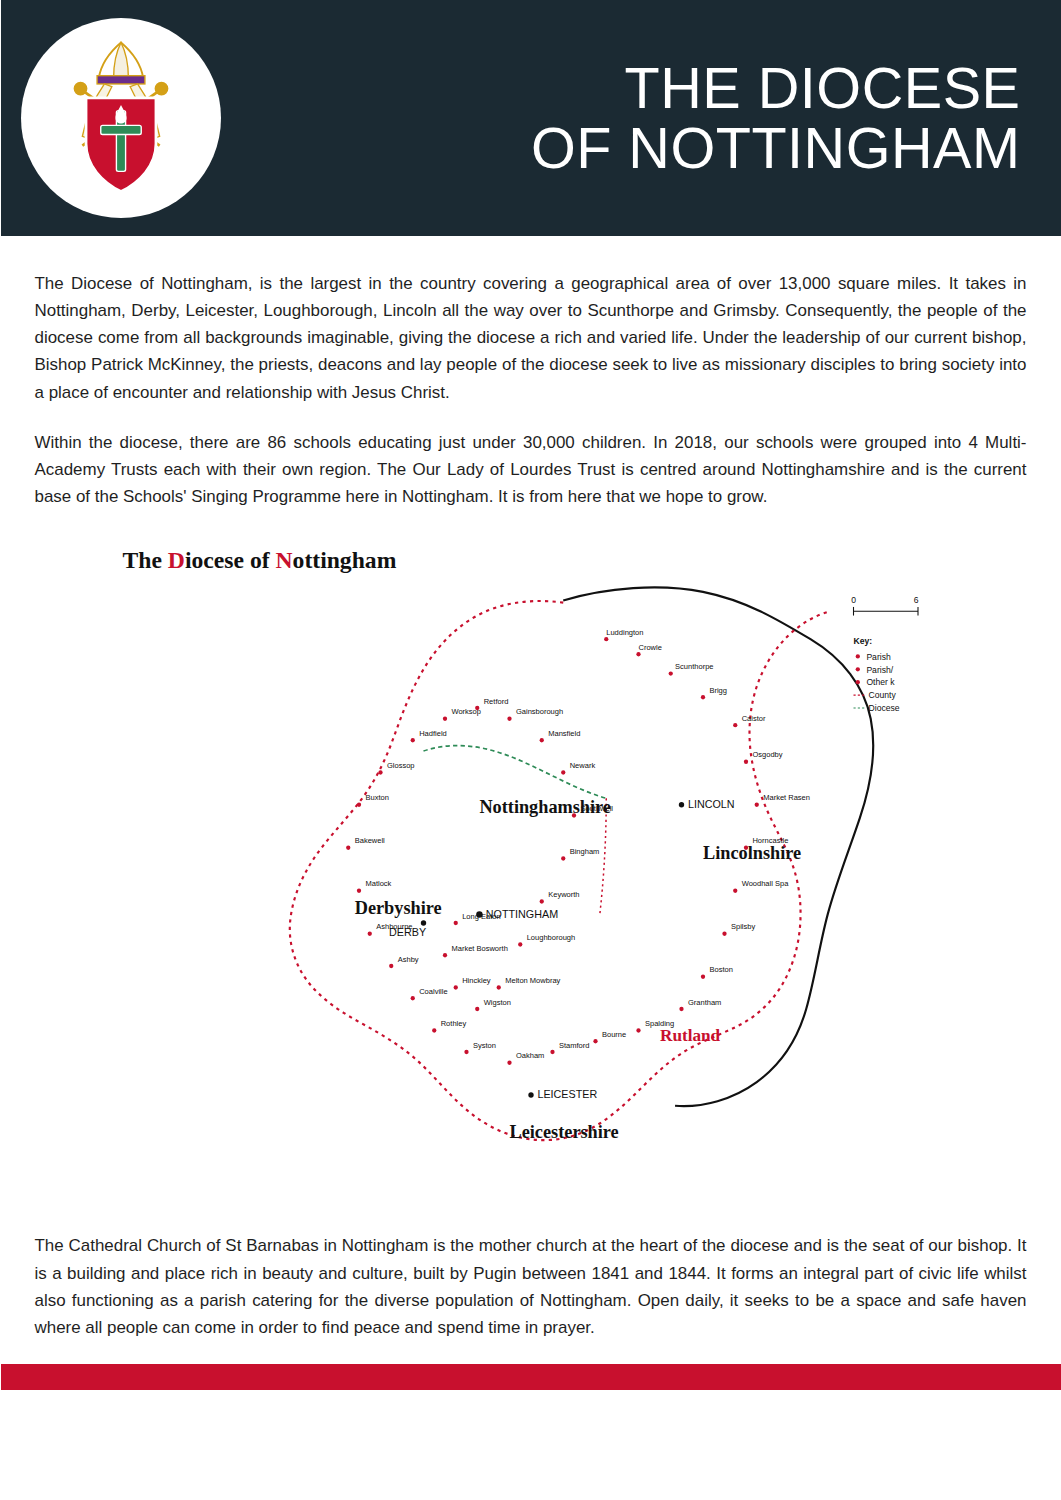THE DIOCESE
OF NOTTINGHAM
The Diocese of Nottingham, is the largest in the country covering a geographical area of over 13,000 square miles. It takes in Nottingham, Derby, Leicester, Loughborough, Lincoln all the way over to Scunthorpe and Grimsby. Consequently, the people of the diocese come from all backgrounds imaginable, giving the diocese a rich and varied life. Under the leadership of our current bishop, Bishop Patrick McKinney, the priests, deacons and lay people of the diocese seek to live as missionary disciples to bring society into a place of encounter and relationship with Jesus Christ.
Within the diocese, there are 86 schools educating just under 30,000 children. In 2018, our schools were grouped into 4 Multi-Academy Trusts each with their own region. The Our Lady of Lourdes Trust is centred around Nottinghamshire and is the current base of the Schools' Singing Programme here in Nottingham. It is from here that we hope to grow.
The Diocese of Nottingham Derbyshire Nottinghamshire Lincolnshire Leicestershire Rutland NOTTINGHAM DERBY LEICESTER LINCOLN 0 6 Key: Parish Parish/ Other k County Diocese Luddington Crowle Scunthorpe Brigg Caistor Osgodby Market Rasen Horncastle Woodhall Spa Spilsby Boston Grantham Spalding Bourne Stamford Oakham Syston Rothley Coalville Ashby Ashbourne Matlock Bakewell Buxton Glossop Hadfield Worksop Retford Gainsborough Mansfield Newark Southwell Bingham Keyworth Loughborough Melton Mowbray Wigston Hinckley Market Bosworth Long Eaton
The Cathedral Church of St Barnabas in Nottingham is the mother church at the heart of the diocese and is the seat of our bishop. It is a building and place rich in beauty and culture, built by Pugin between 1841 and 1844. It forms an integral part of civic life whilst also functioning as a parish catering for the diverse population of Nottingham. Open daily, it seeks to be a space and safe haven where all people can come in order to find peace and spend time in prayer.